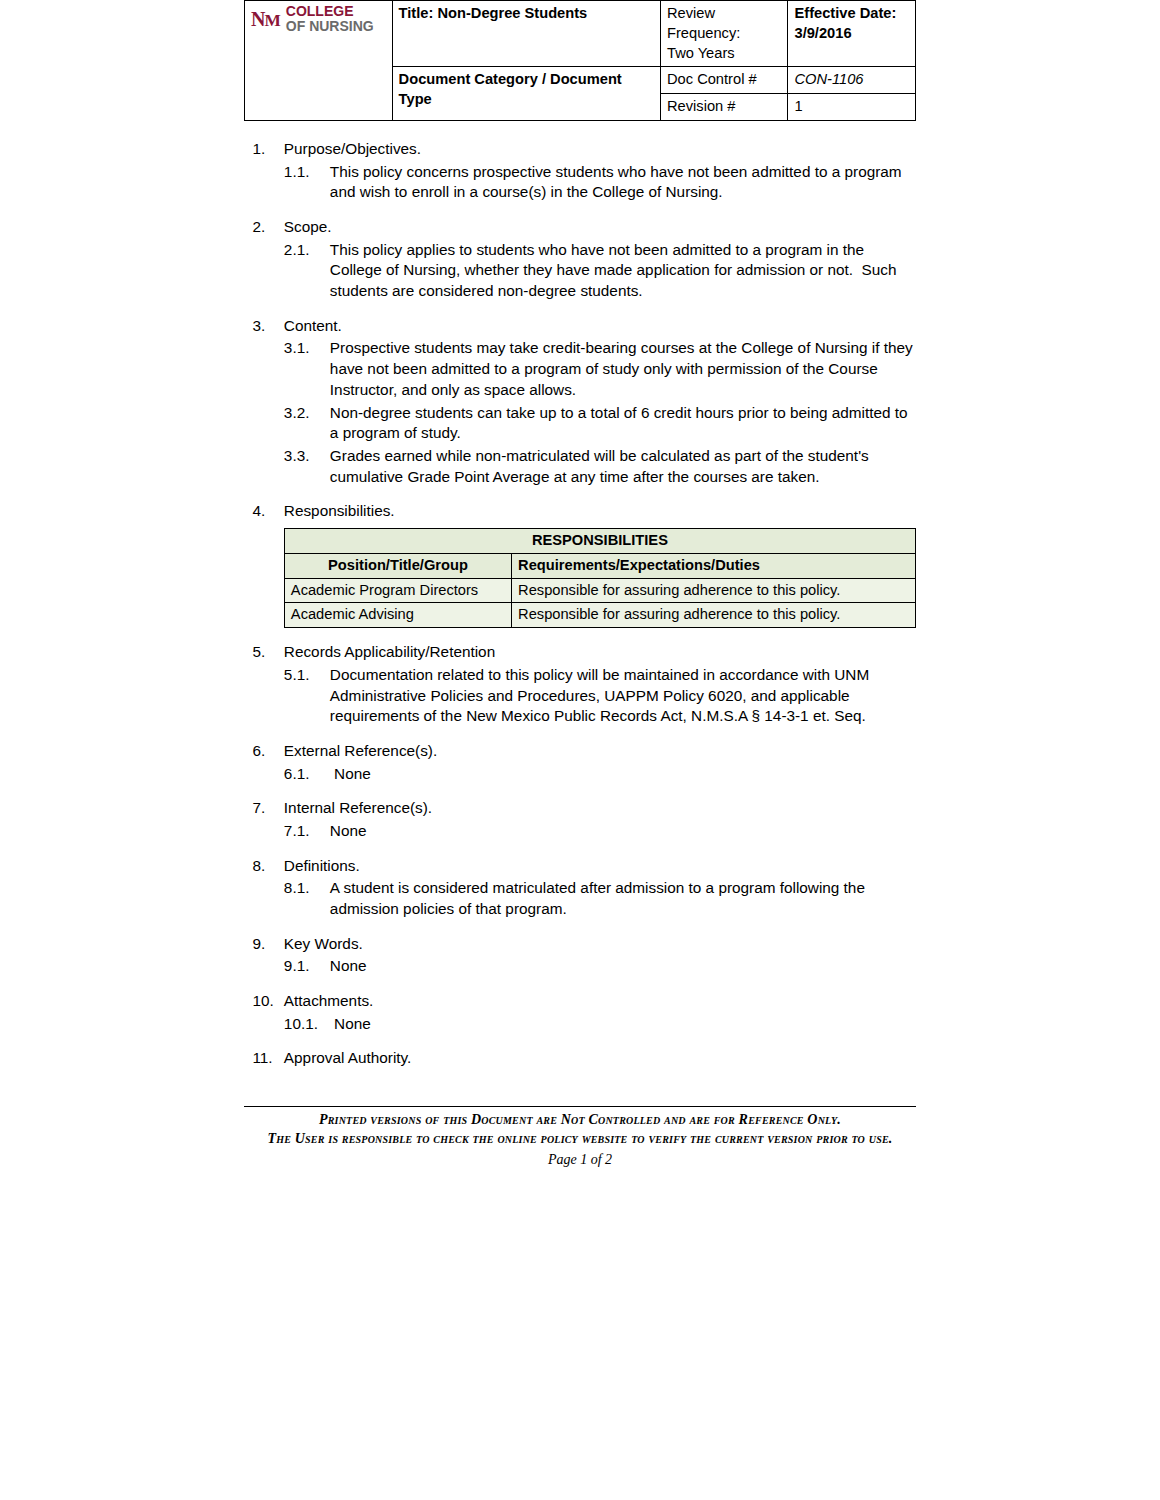| N M College of Nursing | Title: Non-Degree Students | Review Frequency: Two Years | Effective Date: 3/9/2016 |
| Document Category / Document Type | Doc Control # | CON-1106 |
| Revision # | 1 |
Purpose/Objectives.
1.1. This policy concerns prospective students who have not been admitted to a program and wish to enroll in a course(s) in the College of Nursing.
Scope.
2.1. This policy applies to students who have not been admitted to a program in the College of Nursing, whether they have made application for admission or not. Such students are considered non-degree students.
Content.
3.1. Prospective students may take credit-bearing courses at the College of Nursing if they have not been admitted to a program of study only with permission of the Course Instructor, and only as space allows.
3.2. Non-degree students can take up to a total of 6 credit hours prior to being admitted to a program of study.
3.3. Grades earned while non-matriculated will be calculated as part of the student's cumulative Grade Point Average at any time after the courses are taken.
Responsibilities.
| RESPONSIBILITIES |
| --- |
| Position/Title/Group | Requirements/Expectations/Duties |
| Academic Program Directors | Responsible for assuring adherence to this policy. |
| Academic Advising | Responsible for assuring adherence to this policy. |
Records Applicability/Retention
5.1. Documentation related to this policy will be maintained in accordance with UNM Administrative Policies and Procedures, UAPPM Policy 6020, and applicable requirements of the New Mexico Public Records Act, N.M.S.A § 14-3-1 et. Seq.
External Reference(s).
6.1. None
Internal Reference(s).
7.1. None
Definitions.
8.1. A student is considered matriculated after admission to a program following the admission policies of that program.
Key Words.
9.1. None
Attachments.
10.1. None
Approval Authority.
Printed versions of this Document are Not Controlled and are for Reference Only.
The User is responsible to check the online policy website to verify the current version prior to use.
Page 1 of 2